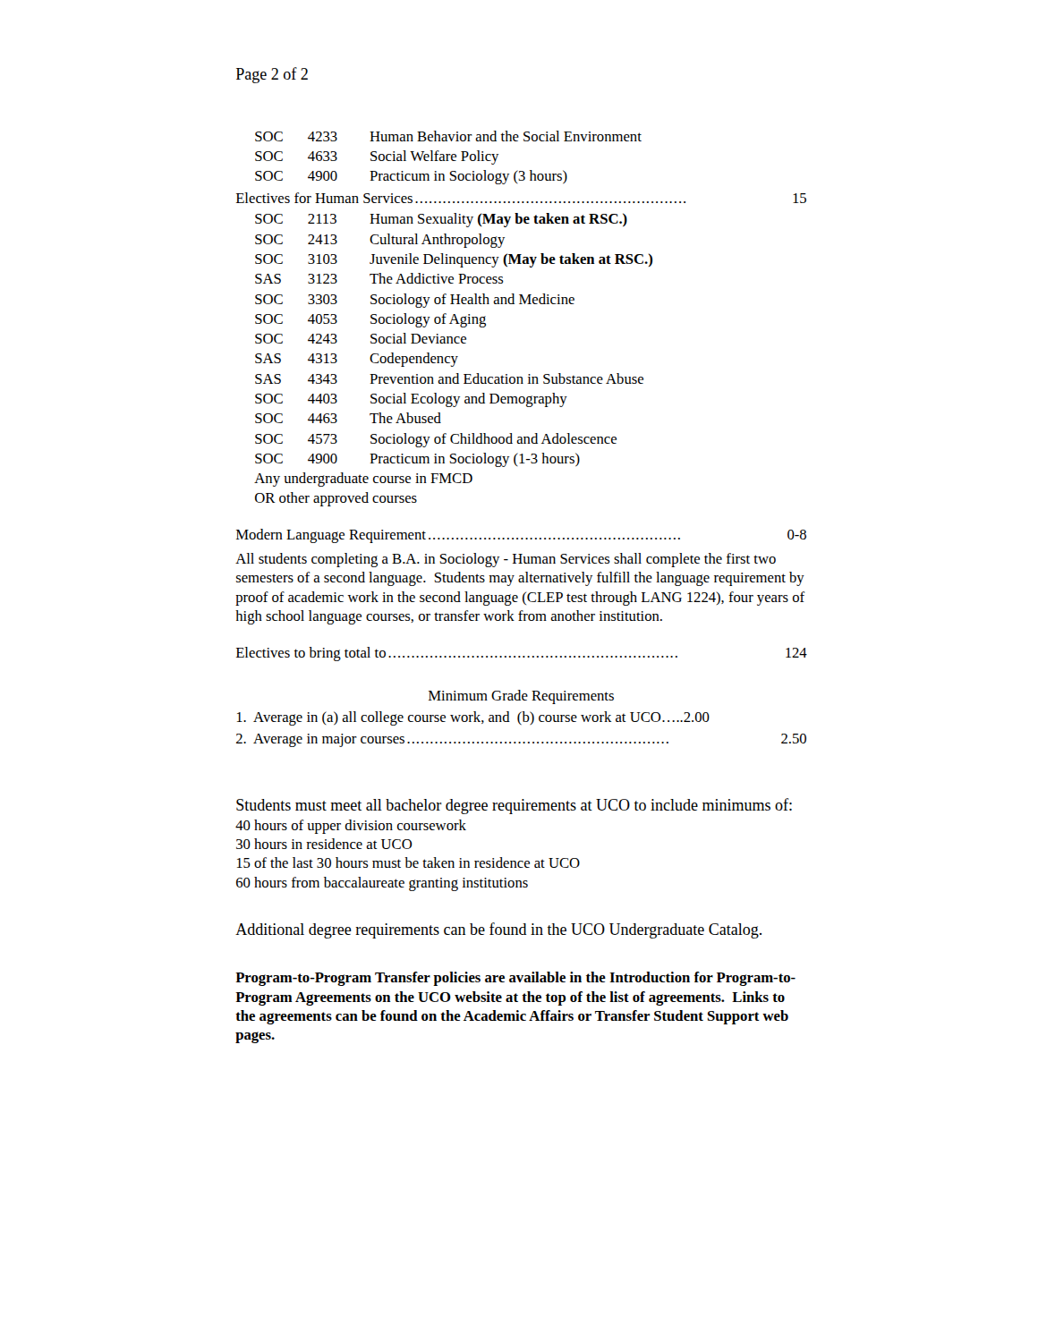Page 2 of 2
| SOC | 4233 | Human Behavior and the Social Environment |
| SOC | 4633 | Social Welfare Policy |
| SOC | 4900 | Practicum in Sociology (3 hours) |
Electives for Human Services ........................................................... 15
| SOC | 2113 | Human Sexuality (May be taken at RSC.) |
| SOC | 2413 | Cultural Anthropology |
| SOC | 3103 | Juvenile Delinquency (May be taken at RSC.) |
| SAS | 3123 | The Addictive Process |
| SOC | 3303 | Sociology of Health and Medicine |
| SOC | 4053 | Sociology of Aging |
| SOC | 4243 | Social Deviance |
| SAS | 4313 | Codependency |
| SAS | 4343 | Prevention and Education in Substance Abuse |
| SOC | 4403 | Social Ecology and Demography |
| SOC | 4463 | The Abused |
| SOC | 4573 | Sociology of Childhood and Adolescence |
| SOC | 4900 | Practicum in Sociology (1-3 hours) |
Any undergraduate course in FMCD
OR other approved courses
Modern Language Requirement ....................................................... 0-8
All students completing a B.A. in Sociology - Human Services shall complete the first two semesters of a second language. Students may alternatively fulfill the language requirement by proof of academic work in the second language (CLEP test through LANG 1224), four years of high school language courses, or transfer work from another institution.
Electives to bring total to ............................................................... 124
Minimum Grade Requirements
1. Average in (a) all college course work, and (b) course work at UCO…..2.00
2. Average in major courses ......................................................... 2.50
Students must meet all bachelor degree requirements at UCO to include minimums of:
40 hours of upper division coursework
30 hours in residence at UCO
15 of the last 30 hours must be taken in residence at UCO
60 hours from baccalaureate granting institutions
Additional degree requirements can be found in the UCO Undergraduate Catalog.
Program-to-Program Transfer policies are available in the Introduction for Program-to-Program Agreements on the UCO website at the top of the list of agreements. Links to the agreements can be found on the Academic Affairs or Transfer Student Support web pages.